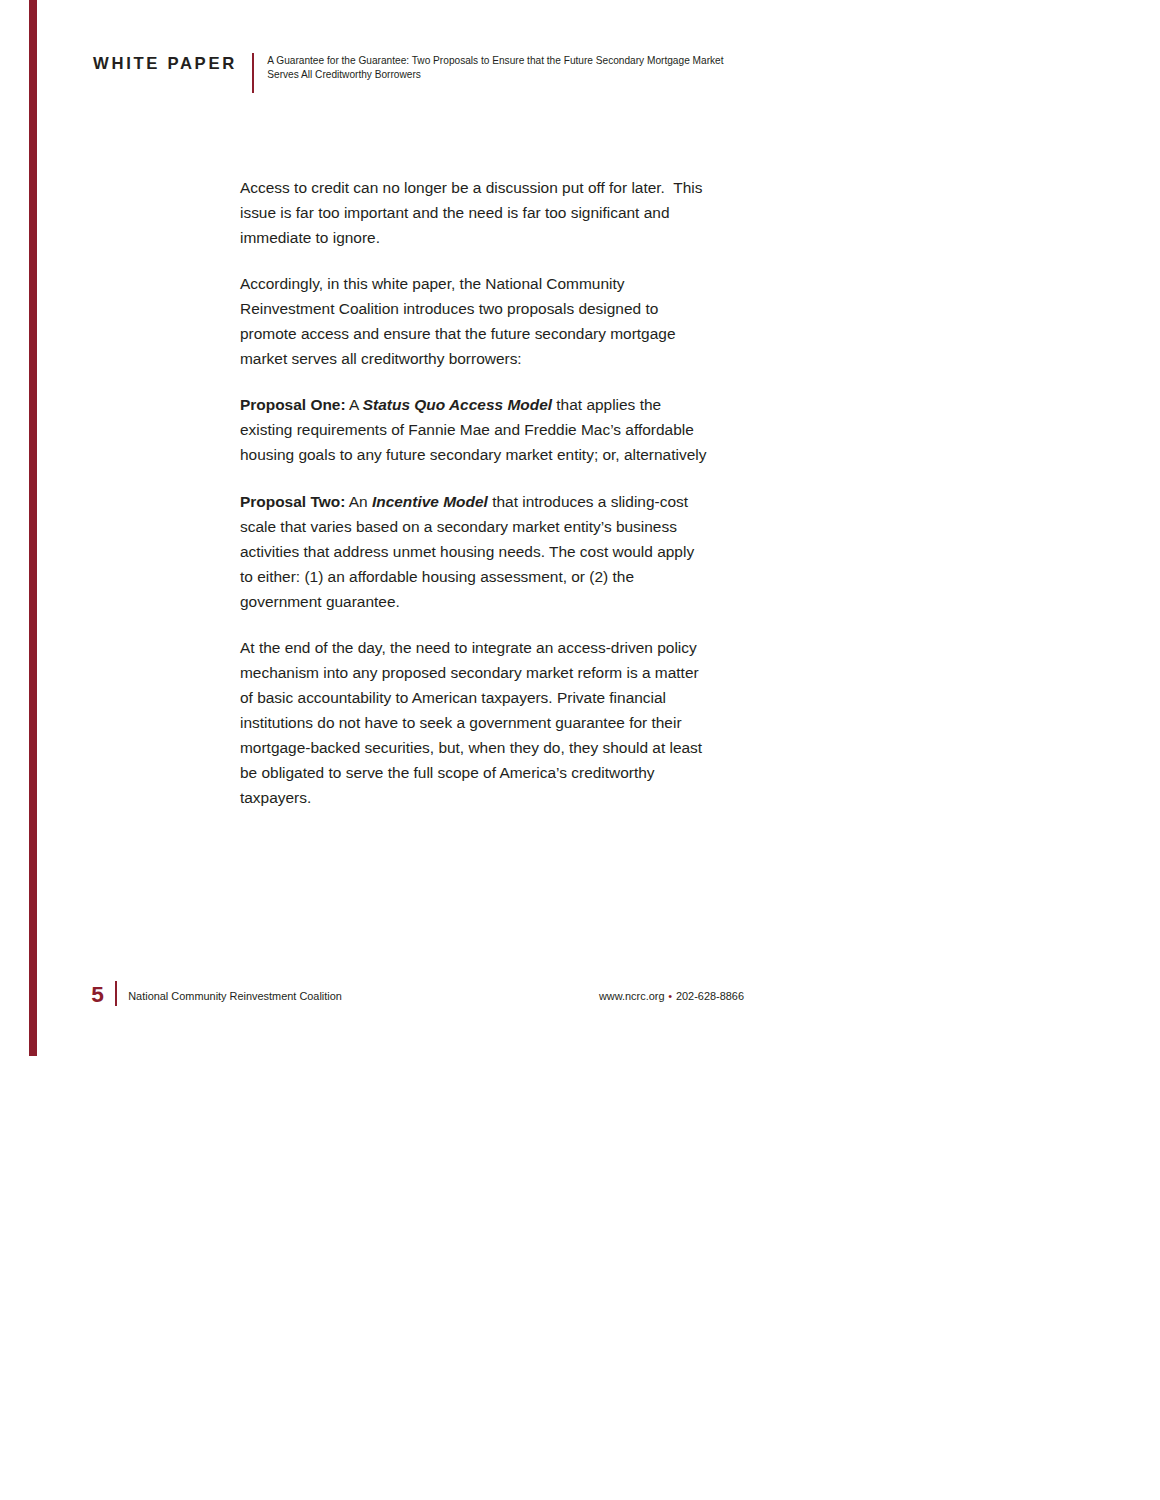WHITE PAPER
A Guarantee for the Guarantee: Two Proposals to Ensure that the Future Secondary Mortgage Market Serves All Creditworthy Borrowers
Access to credit can no longer be a discussion put off for later. This issue is far too important and the need is far too significant and immediate to ignore.
Accordingly, in this white paper, the National Community Reinvestment Coalition introduces two proposals designed to promote access and ensure that the future secondary mortgage market serves all creditworthy borrowers:
Proposal One: A Status Quo Access Model that applies the existing requirements of Fannie Mae and Freddie Mac’s affordable housing goals to any future secondary market entity; or, alternatively
Proposal Two: An Incentive Model that introduces a sliding-cost scale that varies based on a secondary market entity’s business activities that address unmet housing needs. The cost would apply to either: (1) an affordable housing assessment, or (2) the government guarantee.
At the end of the day, the need to integrate an access-driven policy mechanism into any proposed secondary market reform is a matter of basic accountability to American taxpayers. Private financial institutions do not have to seek a government guarantee for their mortgage-backed securities, but, when they do, they should at least be obligated to serve the full scope of America’s creditworthy taxpayers.
5 National Community Reinvestment Coalition www.ncrc.org•202-628-8866